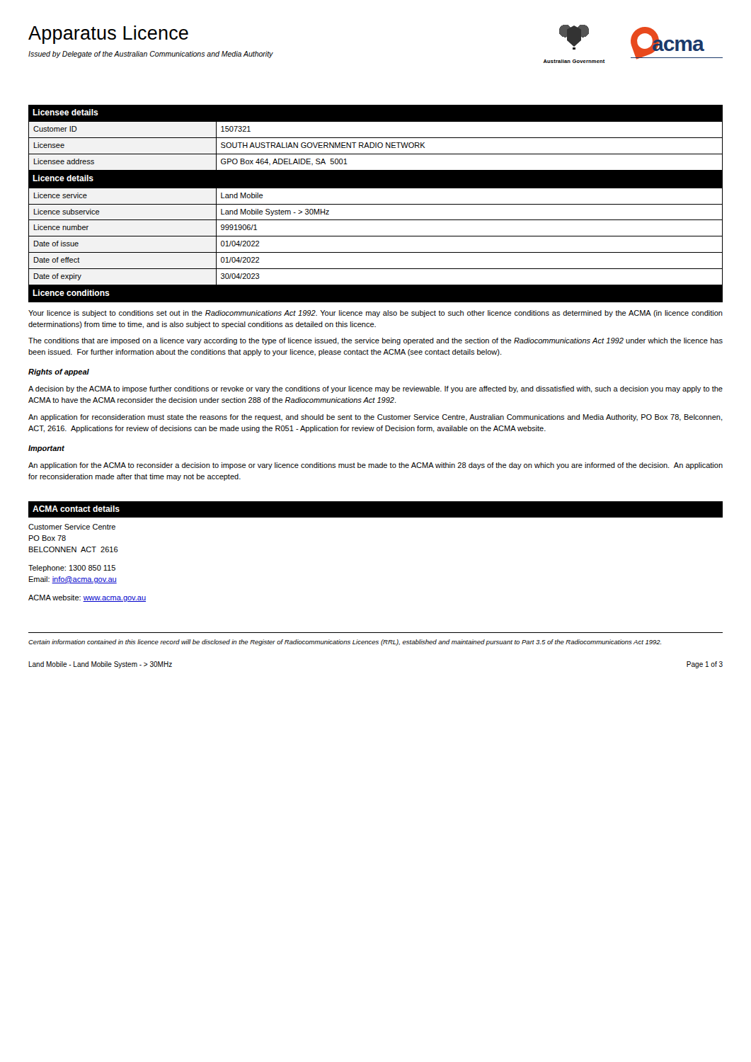Apparatus Licence
Issued by Delegate of the Australian Communications and Media Authority
Australian Government
acma
Licensee details
| Customer ID | 1507321 |
| Licensee | SOUTH AUSTRALIAN GOVERNMENT RADIO NETWORK |
| Licensee address | GPO Box 464, ADELAIDE, SA 5001 |
Licence details
| Licence service | Land Mobile |
| Licence subservice | Land Mobile System - > 30MHz |
| Licence number | 9991906/1 |
| Date of issue | 01/04/2022 |
| Date of effect | 01/04/2022 |
| Date of expiry | 30/04/2023 |
Licence conditions
Your licence is subject to conditions set out in the Radiocommunications Act 1992. Your licence may also be subject to such other licence conditions as determined by the ACMA (in licence condition determinations) from time to time, and is also subject to special conditions as detailed on this licence.
The conditions that are imposed on a licence vary according to the type of licence issued, the service being operated and the section of the Radiocommunications Act 1992 under which the licence has been issued. For further information about the conditions that apply to your licence, please contact the ACMA (see contact details below).
Rights of appeal
A decision by the ACMA to impose further conditions or revoke or vary the conditions of your licence may be reviewable. If you are affected by, and dissatisfied with, such a decision you may apply to the ACMA to have the ACMA reconsider the decision under section 288 of the Radiocommunications Act 1992.
An application for reconsideration must state the reasons for the request, and should be sent to the Customer Service Centre, Australian Communications and Media Authority, PO Box 78, Belconnen, ACT, 2616. Applications for review of decisions can be made using the R051 - Application for review of Decision form, available on the ACMA website.
Important
An application for the ACMA to reconsider a decision to impose or vary licence conditions must be made to the ACMA within 28 days of the day on which you are informed of the decision. An application for reconsideration made after that time may not be accepted.
ACMA contact details
Customer Service Centre
PO Box 78
BELCONNEN ACT 2616
Telephone: 1300 850 115
Email: info@acma.gov.au
ACMA website: www.acma.gov.au
Certain information contained in this licence record will be disclosed in the Register of Radiocommunications Licences (RRL), established and maintained pursuant to Part 3.5 of the Radiocommunications Act 1992.
Land Mobile - Land Mobile System - > 30MHz
Page 1 of 3